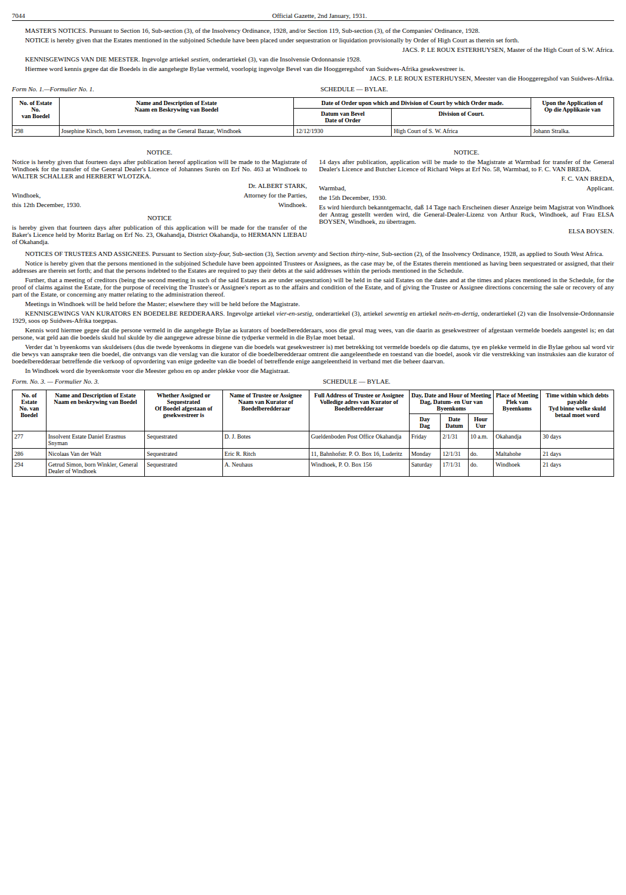7044 Official Gazette, 2nd January, 1931.
MASTER'S NOTICES. Pursuant to Section 16, Sub-section (3), of the Insolvency Ordinance, 1928, and/or Section 119, Sub-section (3), of the Companies' Ordinance, 1928.
NOTICE is hereby given that the Estates mentioned in the subjoined Schedule have been placed under sequestration or liquidation provisionally by Order of High Court as therein set forth.
JACS. P. LE ROUX ESTERHUYSEN, Master of the High Court of S.W. Africa.
KENNISGEWINGS VAN DIE MEESTER. Ingevolge artiekel sestien, onderartiekel (3), van die Insolvensie Ordonnansie 1928.
Hiermee word kennis gegee dat die Boedels in die aangehegte Bylae vermeld, voorlopig ingevolge Bevel van die Hooggeregshof van Suidwes-Afrika gesekwestreer is.
JACS. P. LE ROUX ESTERHUYSEN, Meester van die Hooggeregshof van Suidwes-Afrika.
Form No. 1.—Formulier No. 1. SCHEDULE — BYLAE.
| No. of Estate No. van Boedel | Name and Description of Estate Naam en Beskrywing van Boedel | Date of Order upon which and Division of Court by which Order made. | Upon the Application of Op die Applikasie van |
| --- | --- | --- | --- |
| Datum van Bevel Date of Order | Division of Court. |
| 298 | Josephine Kirsch, born Levenson, trading as the General Bazaar, Windhoek | 12/12/1930 | High Court of S. W. Africa | Johann Stralka. |
NOTICE.
Notice is hereby given that fourteen days after publication hereof application will be made to the Magistrate of Windhoek for the transfer of the General Dealer's Licence of Johannes Surén on Erf No. 463 at Windhoek to WALTER SCHALLER and HERBERT WLOTZKA.
Dr. ALBERT STARK,
Windhoek,Attorney for the Parties,
this 12th December, 1930.Windhoek.
NOTICE
is hereby given that fourteen days after publication of this application will be made for the transfer of the Baker's Licence held by Moritz Barlag on Erf No. 23, Okahandja, District Okahandja, to HERMANN LIEBAU of Okahandja.
NOTICE.
14 days after publication, application will be made to the Magistrate at Warmbad for transfer of the General Dealer's Licence and Butcher Licence of Richard Weps at Erf No. 58, Warmbad, to F. C. VAN BREDA.
F. C. VAN BREDA,
Warmbad,Applicant.
the 15th December, 1930.
Es wird hierdurch bekanntgemacht, daß 14 Tage nach Erscheinen dieser Anzeige beim Magistrat von Windhoek der Antrag gestellt werden wird, die General-Dealer-Lizenz von Arthur Ruck, Windhoek, auf Frau ELSA BOYSEN, Windhoek, zu übertragen.
ELSA BOYSEN.
NOTICES OF TRUSTEES AND ASSIGNEES. Pursuant to Section sixty-four, Sub-section (3), Section seventy and Section thirty-nine, Sub-section (2), of the Insolvency Ordinance, 1928, as applied to South West Africa.
Notice is hereby given that the persons mentioned in the subjoined Schedule have been appointed Trustees or Assignees, as the case may be, of the Estates therein mentioned as having been sequestrated or assigned, that their addresses are therein set forth; and that the persons indebted to the Estates are required to pay their debts at the said addresses within the periods mentioned in the Schedule.
Further, that a meeting of creditors (being the second meeting in such of the said Estates as are under sequestration) will be held in the said Estates on the dates and at the times and places mentioned in the Schedule, for the proof of claims against the Estate, for the purpose of receiving the Trustee's or Assignee's report as to the affairs and condition of the Estate, and of giving the Trustee or Assignee directions concerning the sale or recovery of any part of the Estate, or concerning any matter relating to the administration thereof.
Meetings in Windhoek will be held before the Master; elsewhere they will be held before the Magistrate.
KENNISGEWINGS VAN KURATORS EN BOEDELBE REDDERAARS. Ingevolge artiekel vier-en-sestig, onderartiekel (3), artiekel sewentig en artiekel neën-en-dertig, onderartiekel (2) van die Insolvensie-Ordonnansie 1929, soos op Suidwes-Afrika toegepas.
Kennis word hiermee gegee dat die persone vermeld in die aangehegte Bylae as kurators of boedelberedderaars, soos die geval mag wees, van die daarin as gesekwestreer of afgestaan vermelde boedels aangestel is; en dat persone, wat geld aan die boedels skuld hul skulde by die aangegewe adresse binne die tydperke vermeld in die Bylae moet betaal.
Verder dat 'n byeenkoms van skuldeisers (dus die twede byeenkoms in diegene van die boedels wat gesekwestreer is) met betrekking tot vermelde boedels op die datums, tye en plekke vermeld in die Bylae gehou sal word vir die bewys van aansprake teen die boedel, die ontvangs van die verslag van die kurator of die boedelberedderaar omtrent die aangeleenthede en toestand van die boedel, asook vir die verstrekking van instruksies aan die kurator of boedelberedderaar betreffende die verkoop of opvordering van enige gedeelte van die boedel of betreffende enige aangeleentheid in verband met die beheer daarvan.
In Windhoek word die byeenkomste voor die Meester gehou en op ander plekke voor die Magistraat.
Form. No. 3. — Formulier No. 3. SCHEDULE — BYLAE.
| No. of Estate No. van Boedel | Name and Description of Estate Naam en beskrywing van Boedel | Whether Assigned or Sequestrated Of Boedel afgestaan of gesekwestreer is | Name of Trustee or Assignee Naam van Kurator of Boedelberedderaar | Full Address of Trustee or Assignee Volledige adres van Kurator of Boedelberedderaar | Day, Date and Hour of Meeting Dag, Datum- en Uur van Byeenkoms | Place of Meeting Plek van Byeenkoms | Time within which debts payable Tyd binne welke skuld betaal moet word |
| --- | --- | --- | --- | --- | --- | --- | --- |
| Day Dag | Date Datum | Hour Uur |
| 277 | Insolvent Estate Daniel Erasmus Snyman | Sequestrated | D. J. Botes | Gueldenboden Post Office Okahandja | Friday | 2/1/31 | 10 a.m. | Okahandja | 30 days |
| 286 | Nicolaas Van der Walt | Sequestrated | Eric R. Ritch | 11, Bahnhofstr. P. O. Box 16, Luderitz | Monday | 12/1/31 | do. | Maltahohe | 21 days |
| 294 | Getrud Simon, born Winkler, General Dealer of Windhoek | Sequestrated | A. Neuhaus | Windhoek, P. O. Box 156 | Saturday | 17/1/31 | do. | Windhoek | 21 days |